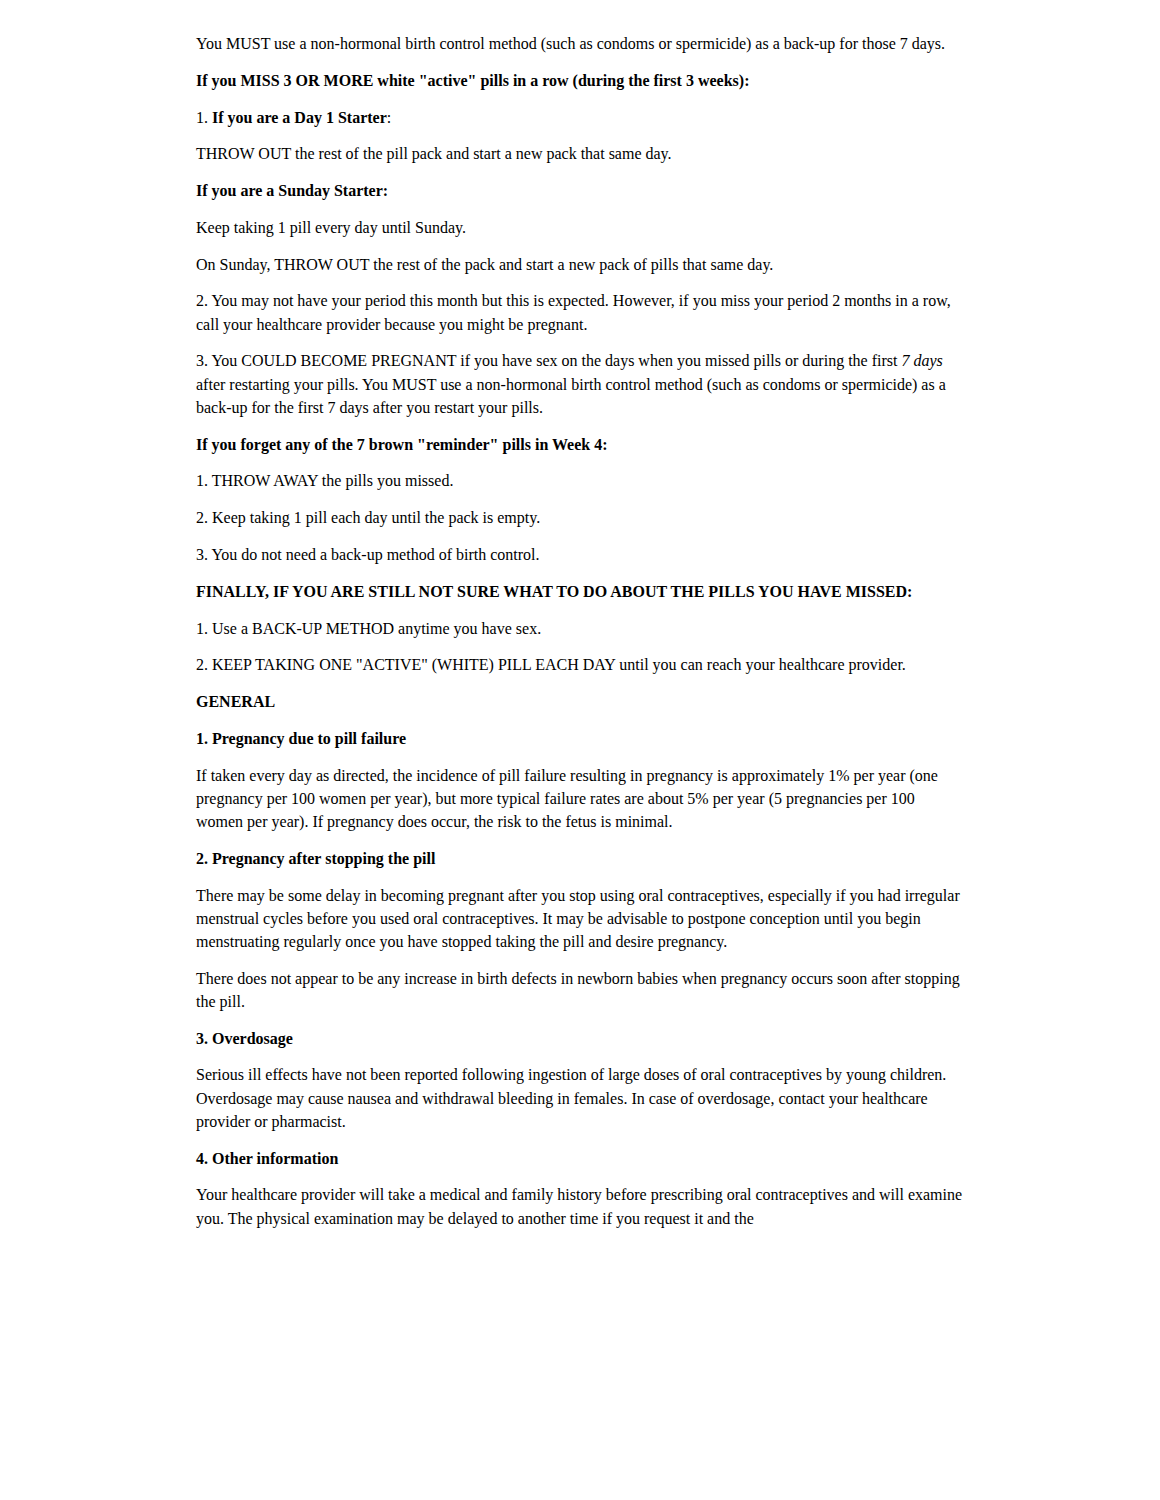You MUST use a non-hormonal birth control method (such as condoms or spermicide) as a back-up for those 7 days.
If you MISS 3 OR MORE white "active" pills in a row (during the first 3 weeks):
1. If you are a Day 1 Starter:
THROW OUT the rest of the pill pack and start a new pack that same day.
If you are a Sunday Starter:
Keep taking 1 pill every day until Sunday.
On Sunday, THROW OUT the rest of the pack and start a new pack of pills that same day.
2. You may not have your period this month but this is expected. However, if you miss your period 2 months in a row, call your healthcare provider because you might be pregnant.
3. You COULD BECOME PREGNANT if you have sex on the days when you missed pills or during the first 7 days after restarting your pills. You MUST use a non-hormonal birth control method (such as condoms or spermicide) as a back-up for the first 7 days after you restart your pills.
If you forget any of the 7 brown "reminder" pills in Week 4:
1. THROW AWAY the pills you missed.
2. Keep taking 1 pill each day until the pack is empty.
3. You do not need a back-up method of birth control.
FINALLY, IF YOU ARE STILL NOT SURE WHAT TO DO ABOUT THE PILLS YOU HAVE MISSED:
1. Use a BACK-UP METHOD anytime you have sex.
2. KEEP TAKING ONE "ACTIVE" (WHITE) PILL EACH DAY until you can reach your healthcare provider.
GENERAL
1. Pregnancy due to pill failure
If taken every day as directed, the incidence of pill failure resulting in pregnancy is approximately 1% per year (one pregnancy per 100 women per year), but more typical failure rates are about 5% per year (5 pregnancies per 100 women per year). If pregnancy does occur, the risk to the fetus is minimal.
2. Pregnancy after stopping the pill
There may be some delay in becoming pregnant after you stop using oral contraceptives, especially if you had irregular menstrual cycles before you used oral contraceptives. It may be advisable to postpone conception until you begin menstruating regularly once you have stopped taking the pill and desire pregnancy.
There does not appear to be any increase in birth defects in newborn babies when pregnancy occurs soon after stopping the pill.
3. Overdosage
Serious ill effects have not been reported following ingestion of large doses of oral contraceptives by young children. Overdosage may cause nausea and withdrawal bleeding in females. In case of overdosage, contact your healthcare provider or pharmacist.
4. Other information
Your healthcare provider will take a medical and family history before prescribing oral contraceptives and will examine you. The physical examination may be delayed to another time if you request it and the